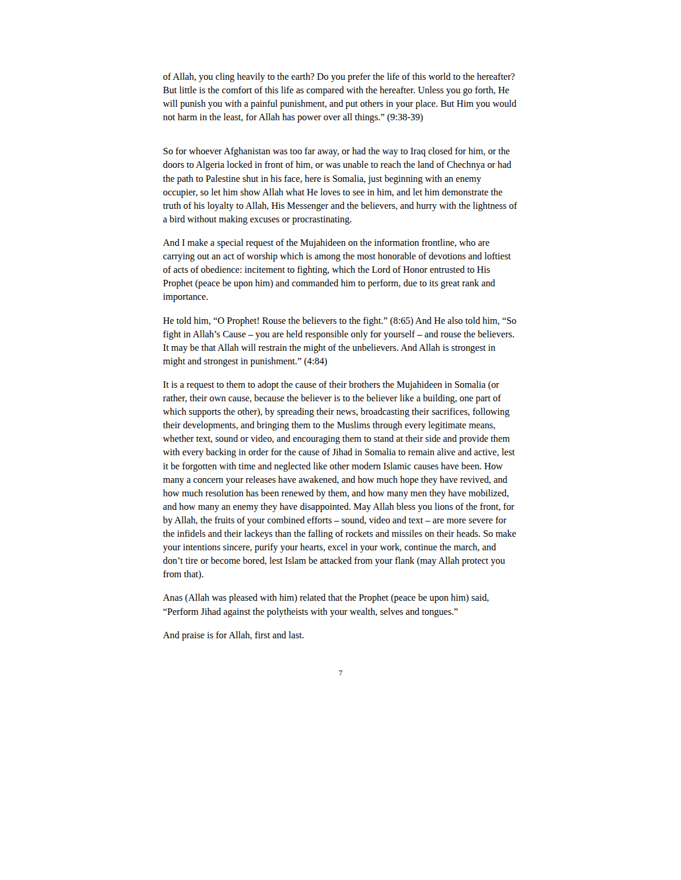of Allah, you cling heavily to the earth? Do you prefer the life of this world to the hereafter? But little is the comfort of this life as compared with the hereafter. Unless you go forth, He will punish you with a painful punishment, and put others in your place. But Him you would not harm in the least, for Allah has power over all things.” (9:38-39)
So for whoever Afghanistan was too far away, or had the way to Iraq closed for him, or the doors to Algeria locked in front of him, or was unable to reach the land of Chechnya or had the path to Palestine shut in his face, here is Somalia, just beginning with an enemy occupier, so let him show Allah what He loves to see in him, and let him demonstrate the truth of his loyalty to Allah, His Messenger and the believers, and hurry with the lightness of a bird without making excuses or procrastinating.
And I make a special request of the Mujahideen on the information frontline, who are carrying out an act of worship which is among the most honorable of devotions and loftiest of acts of obedience: incitement to fighting, which the Lord of Honor entrusted to His Prophet (peace be upon him) and commanded him to perform, due to its great rank and importance.
He told him, “O Prophet! Rouse the believers to the fight.” (8:65) And He also told him, “So fight in Allah’s Cause – you are held responsible only for yourself – and rouse the believers. It may be that Allah will restrain the might of the unbelievers. And Allah is strongest in might and strongest in punishment.” (4:84)
It is a request to them to adopt the cause of their brothers the Mujahideen in Somalia (or rather, their own cause, because the believer is to the believer like a building, one part of which supports the other), by spreading their news, broadcasting their sacrifices, following their developments, and bringing them to the Muslims through every legitimate means, whether text, sound or video, and encouraging them to stand at their side and provide them with every backing in order for the cause of Jihad in Somalia to remain alive and active, lest it be forgotten with time and neglected like other modern Islamic causes have been. How many a concern your releases have awakened, and how much hope they have revived, and how much resolution has been renewed by them, and how many men they have mobilized, and how many an enemy they have disappointed. May Allah bless you lions of the front, for by Allah, the fruits of your combined efforts – sound, video and text – are more severe for the infidels and their lackeys than the falling of rockets and missiles on their heads. So make your intentions sincere, purify your hearts, excel in your work, continue the march, and don’t tire or become bored, lest Islam be attacked from your flank (may Allah protect you from that).
Anas (Allah was pleased with him) related that the Prophet (peace be upon him) said, “Perform Jihad against the polytheists with your wealth, selves and tongues.”
And praise is for Allah, first and last.
7